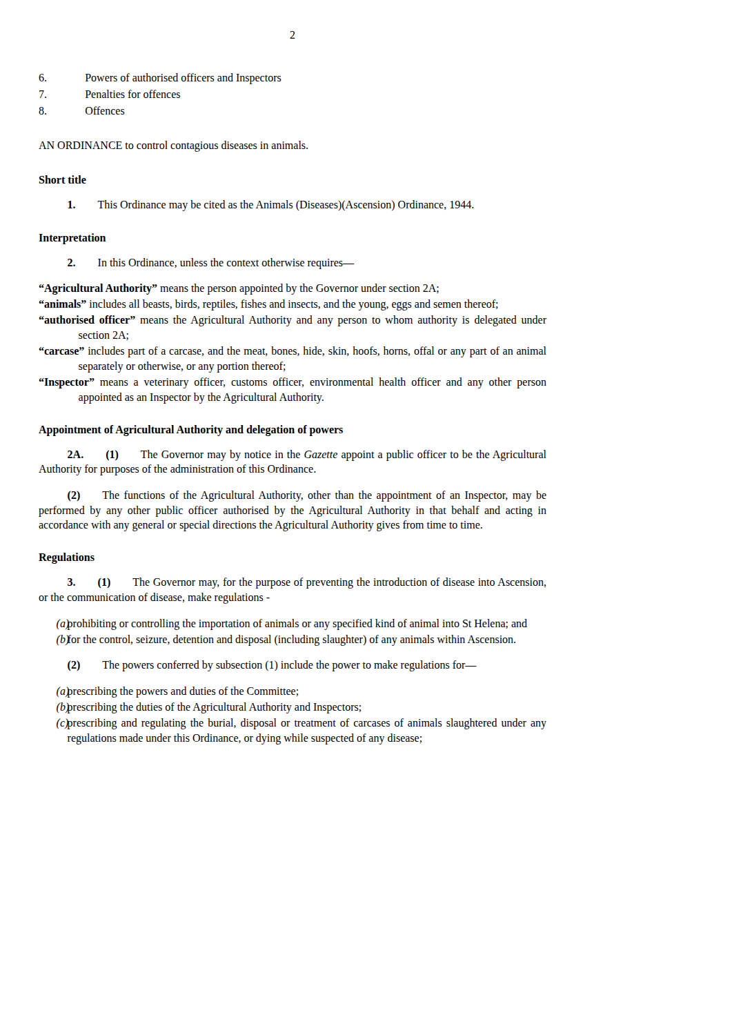2
6. Powers of authorised officers and Inspectors
7. Penalties for offences
8. Offences
AN ORDINANCE to control contagious diseases in animals.
Short title
1.  This Ordinance may be cited as the Animals (Diseases)(Ascension) Ordinance, 1944.
Interpretation
2.  In this Ordinance, unless the context otherwise requires—
“Agricultural Authority” means the person appointed by the Governor under section 2A;
“animals” includes all beasts, birds, reptiles, fishes and insects, and the young, eggs and semen thereof;
“authorised officer” means the Agricultural Authority and any person to whom authority is delegated under section 2A;
“carcase” includes part of a carcase, and the meat, bones, hide, skin, hoofs, horns, offal or any part of an animal separately or otherwise, or any portion thereof;
“Inspector” means a veterinary officer, customs officer, environmental health officer and any other person appointed as an Inspector by the Agricultural Authority.
Appointment of Agricultural Authority and delegation of powers
2A.  (1)  The Governor may by notice in the Gazette appoint a public officer to be the Agricultural Authority for purposes of the administration of this Ordinance.
(2)  The functions of the Agricultural Authority, other than the appointment of an Inspector, may be performed by any other public officer authorised by the Agricultural Authority in that behalf and acting in accordance with any general or special directions the Agricultural Authority gives from time to time.
Regulations
3.  (1)  The Governor may, for the purpose of preventing the introduction of disease into Ascension, or the communication of disease, make regulations -
(a) prohibiting or controlling the importation of animals or any specified kind of animal into St Helena; and
(b) for the control, seizure, detention and disposal (including slaughter) of any animals within Ascension.
(2)  The powers conferred by subsection (1) include the power to make regulations for—
(a) prescribing the powers and duties of the Committee;
(b) prescribing the duties of the Agricultural Authority and Inspectors;
(c) prescribing and regulating the burial, disposal or treatment of carcases of animals slaughtered under any regulations made under this Ordinance, or dying while suspected of any disease;